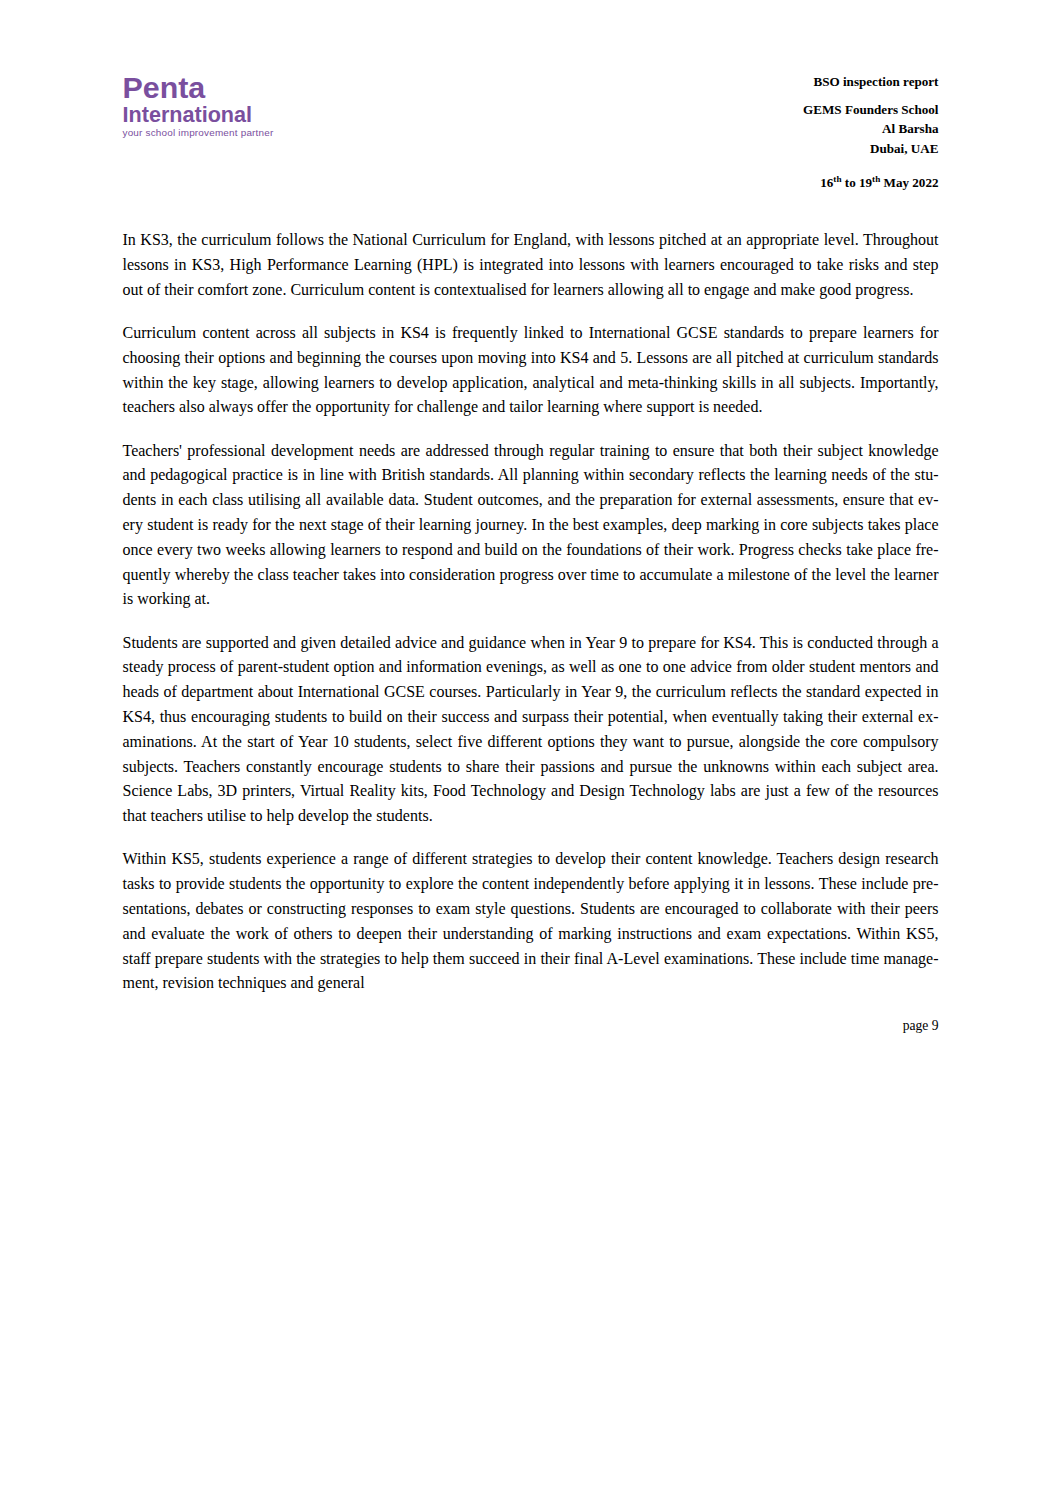Penta International your school improvement partner
BSO inspection report
GEMS Founders School
Al Barsha
Dubai, UAE
16th to 19th May 2022
In KS3, the curriculum follows the National Curriculum for England, with lessons pitched at an appropriate level. Throughout lessons in KS3, High Performance Learning (HPL) is integrated into lessons with learners encouraged to take risks and step out of their comfort zone. Curriculum content is contextualised for learners allowing all to engage and make good progress.
Curriculum content across all subjects in KS4 is frequently linked to International GCSE standards to prepare learners for choosing their options and beginning the courses upon moving into KS4 and 5. Lessons are all pitched at curriculum standards within the key stage, allowing learners to develop application, analytical and meta-thinking skills in all subjects. Importantly, teachers also always offer the opportunity for challenge and tailor learning where support is needed.
Teachers' professional development needs are addressed through regular training to ensure that both their subject knowledge and pedagogical practice is in line with British standards. All planning within secondary reflects the learning needs of the students in each class utilising all available data. Student outcomes, and the preparation for external assessments, ensure that every student is ready for the next stage of their learning journey. In the best examples, deep marking in core subjects takes place once every two weeks allowing learners to respond and build on the foundations of their work. Progress checks take place frequently whereby the class teacher takes into consideration progress over time to accumulate a milestone of the level the learner is working at.
Students are supported and given detailed advice and guidance when in Year 9 to prepare for KS4. This is conducted through a steady process of parent-student option and information evenings, as well as one to one advice from older student mentors and heads of department about International GCSE courses. Particularly in Year 9, the curriculum reflects the standard expected in KS4, thus encouraging students to build on their success and surpass their potential, when eventually taking their external examinations. At the start of Year 10 students, select five different options they want to pursue, alongside the core compulsory subjects. Teachers constantly encourage students to share their passions and pursue the unknowns within each subject area. Science Labs, 3D printers, Virtual Reality kits, Food Technology and Design Technology labs are just a few of the resources that teachers utilise to help develop the students.
Within KS5, students experience a range of different strategies to develop their content knowledge. Teachers design research tasks to provide students the opportunity to explore the content independently before applying it in lessons. These include presentations, debates or constructing responses to exam style questions. Students are encouraged to collaborate with their peers and evaluate the work of others to deepen their understanding of marking instructions and exam expectations. Within KS5, staff prepare students with the strategies to help them succeed in their final A-Level examinations. These include time management, revision techniques and general
page 9